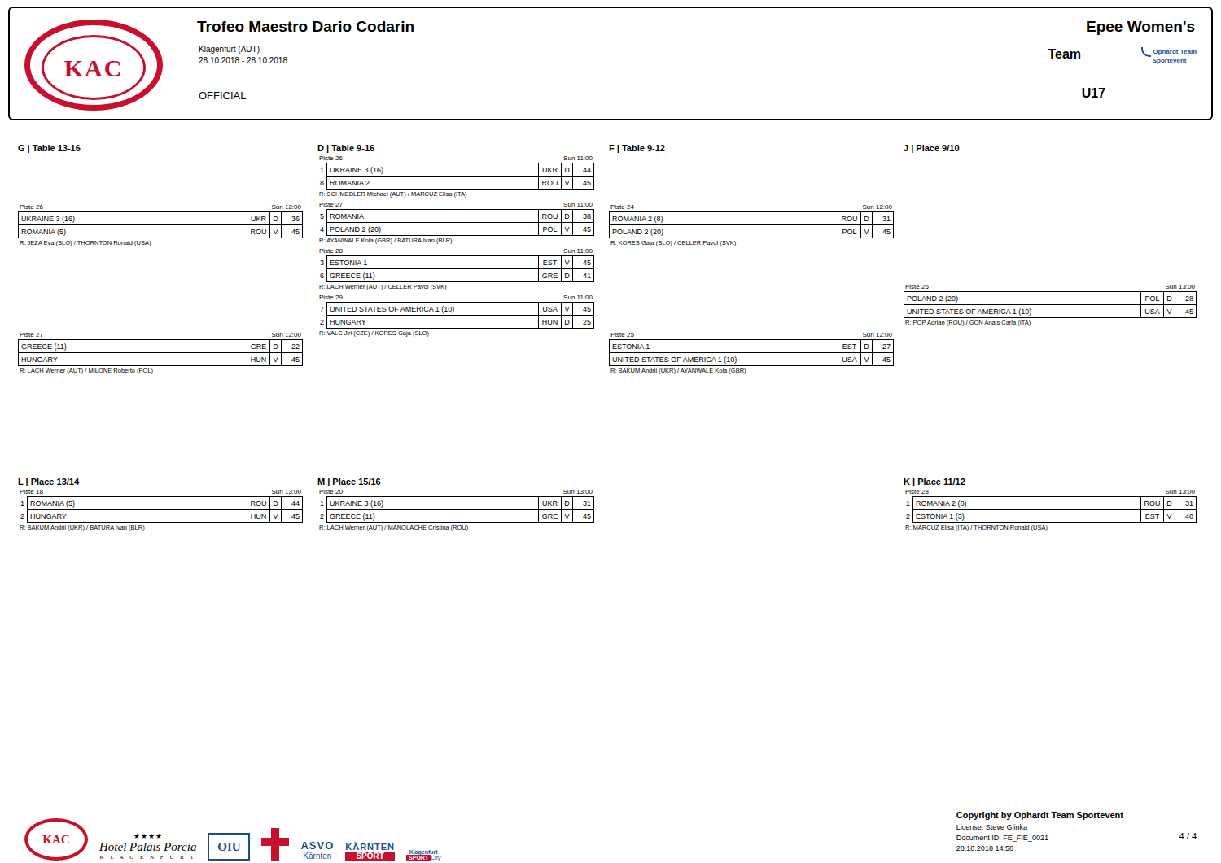KAC
Trofeo Maestro Dario Codarin
Klagenfurt (AUT)
28.10.2018 - 28.10.2018
OFFICIAL
Epee Women's
Team
U17
Ophardt Team
Sportevent
G | Table 13-16
Piste 26 Sun 12:00
| UKRAINE 3 (16) | UKR | D | 36 |
| ROMANIA (5) | ROU | V | 45 |
R: JEZA Eva (SLO) / THORNTON Ronald (USA)
Piste 27 Sun 12:00
| GREECE (11) | GRE | D | 22 |
| HUNGARY | HUN | V | 45 |
R: LACH Werner (AUT) / MILONE Roberto (POL)
D | Table 9-16
Piste 26 Sun 11:00
| 1 | UKRAINE 3 (16) | UKR | D | 44 |
| 8 | ROMANIA 2 | ROU | V | 45 |
R: SCHMEDLER Michael (AUT) / MARCUZ Elisa (ITA)
Piste 27 Sun 11:00
| 5 | ROMANIA | ROU | D | 38 |
| 4 | POLAND 2 (20) | POL | V | 45 |
R: AYANWALE Kola (GBR) / BATURA Ivan (BLR)
Piste 28 Sun 11:00
| 3 | ESTONIA 1 | EST | V | 45 |
| 6 | GREECE (11) | GRE | D | 41 |
R: LACH Werner (AUT) / CELLER Pavol (SVK)
Piste 29 Sun 11:00
| 7 | UNITED STATES OF AMERICA 1 (10) | USA | V | 45 |
| 2 | HUNGARY | HUN | D | 25 |
R: VALC Jiri (CZE) / KORES Gaja (SLO)
F | Table 9-12
Piste 24 Sun 12:00
| ROMANIA 2 (8) | ROU | D | 31 |
| POLAND 2 (20) | POL | V | 45 |
R: KORES Gaja (SLO) / CELLER Pavol (SVK)
Piste 25 Sun 12:00
| ESTONIA 1 | EST | D | 27 |
| UNITED STATES OF AMERICA 1 (10) | USA | V | 45 |
R: BAKUM Andrii (UKR) / AYANWALE Kola (GBR)
J | Place 9/10
Piste 26 Sun 13:00
| POLAND 2 (20) | POL | D | 28 |
| UNITED STATES OF AMERICA 1 (10) | USA | V | 45 |
R: POP Adrian (ROU) / GON Anais Carla (ITA)
L | Place 13/14
Piste 18 Sun 13:00
| 1 | ROMANIA (5) | ROU | D | 44 |
| 2 | HUNGARY | HUN | V | 45 |
R: BAKUM Andrii (UKR) / BATURA Ivan (BLR)
M | Place 15/16
Piste 20 Sun 13:00
| 1 | UKRAINE 3 (16) | UKR | D | 31 |
| 2 | GREECE (11) | GRE | V | 45 |
R: LACH Werner (AUT) / MANOLACHE Cristina (ROU)
K | Place 11/12
Piste 28 Sun 13:00
| 1 | ROMANIA 2 (8) | ROU | D | 31 |
| 2 | ESTONIA 1 (3) | EST | V | 40 |
R: MARCUZ Elisa (ITA) / THORNTON Ronald (USA)
KAC
★★★★
Hotel Palais Porcia
K L A G E N F U R T
OIU
ASVO
Kärnten
KÄRNTEN
SPORT
Klagenfurt
SPORT City
Copyright by Ophardt Team Sportevent
License: Steve Glinka
Document ID: FE_FIE_0021
28.10.2018 14:58
4 / 4